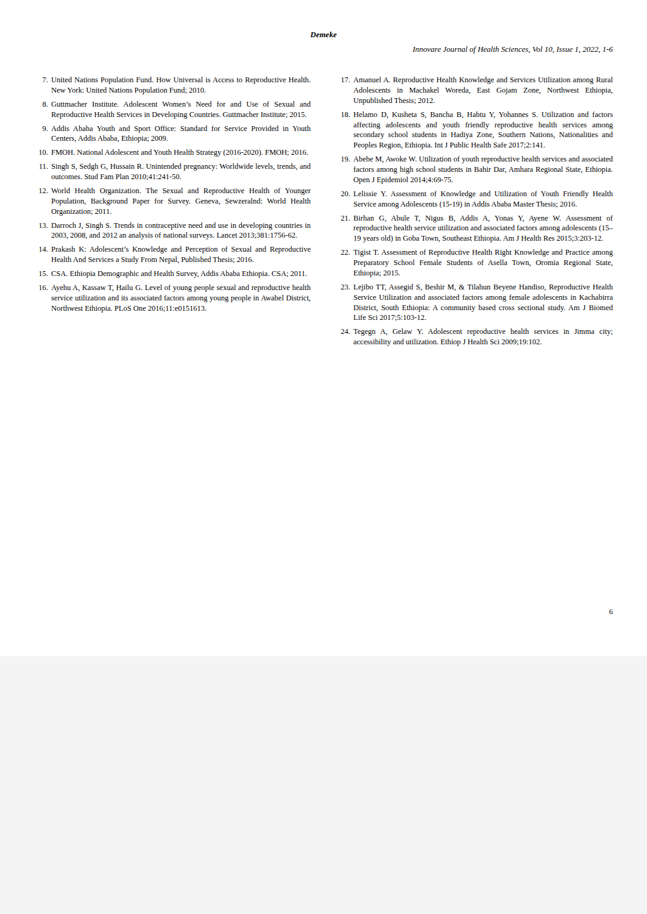Demeke
Innovare Journal of Health Sciences, Vol 10, Issue 1, 2022, 1-6
United Nations Population Fund. How Universal is Access to Reproductive Health. New York: United Nations Population Fund; 2010.
Guttmacher Institute. Adolescent Women’s Need for and Use of Sexual and Reproductive Health Services in Developing Countries. Guttmacher Institute; 2015.
Addis Ababa Youth and Sport Office: Standard for Service Provided in Youth Centers, Addis Ababa, Ethiopia; 2009.
FMOH. National Adolescent and Youth Health Strategy (2016-2020). FMOH; 2016.
Singh S, Sedgh G, Hussain R. Unintended pregnancy: Worldwide levels, trends, and outcomes. Stud Fam Plan 2010;41:241-50.
World Health Organization. The Sexual and Reproductive Health of Younger Population, Background Paper for Survey. Geneva, Sewzeralnd: World Health Organization; 2011.
Darroch J, Singh S. Trends in contraceptive need and use in developing countries in 2003, 2008, and 2012 an analysis of national surveys. Lancet 2013;381:1756-62.
Prakash K: Adolescent’s Knowledge and Perception of Sexual and Reproductive Health And Services a Study From Nepal, Published Thesis; 2016.
CSA. Ethiopia Demographic and Health Survey, Addis Ababa Ethiopia. CSA; 2011.
Ayehu A, Kassaw T, Hailu G. Level of young people sexual and reproductive health service utilization and its associated factors among young people in Awabel District, Northwest Ethiopia. PLoS One 2016;11:e0151613.
Amanuel A. Reproductive Health Knowledge and Services Utilization among Rural Adolescents in Machakel Woreda, East Gojam Zone, Northwest Ethiopia, Unpublished Thesis; 2012.
Helamo D, Kusheta S, Bancha B, Habtu Y, Yohannes S. Utilization and factors affecting adolescents and youth friendly reproductive health services among secondary school students in Hadiya Zone, Southern Nations, Nationalities and Peoples Region, Ethiopia. Int J Public Health Safe 2017;2:141.
Abebe M, Awoke W. Utilization of youth reproductive health services and associated factors among high school students in Bahir Dar, Amhara Regional State, Ethiopia. Open J Epidemiol 2014;4:69-75.
Lelissie Y. Assessment of Knowledge and Utilization of Youth Friendly Health Service among Adolescents (15-19) in Addis Ababa Master Thesis; 2016.
Birhan G, Abule T, Nigus B, Addis A, Yonas Y, Ayene W. Assessment of reproductive health service utilization and associated factors among adolescents (15–19 years old) in Goba Town, Southeast Ethiopia. Am J Health Res 2015;3:203-12.
Tigist T. Assessment of Reproductive Health Right Knowledge and Practice among Preparatory School Female Students of Asella Town, Oromia Regional State, Ethiopia; 2015.
Lejibo TT, Assegid S, Beshir M, & Tilahun Beyene Handiso, Reproductive Health Service Utilization and associated factors among female adolescents in Kachabirra District, South Ethiopia: A community based cross sectional study. Am J Biomed Life Sci 2017;5:103-12.
Tegegn A, Gelaw Y. Adolescent reproductive health services in Jimma city; accessibility and utilization. Ethiop J Health Sci 2009;19:102.
6